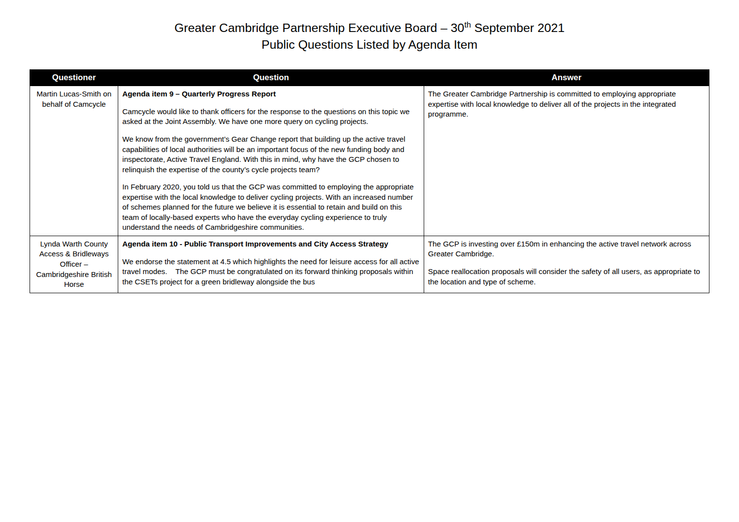Greater Cambridge Partnership Executive Board – 30th September 2021 Public Questions Listed by Agenda Item
| Questioner | Question | Answer |
| --- | --- | --- |
| Martin Lucas-Smith on behalf of Camcycle | Agenda item 9 – Quarterly Progress Report Camcycle would like to thank officers for the response to the questions on this topic we asked at the Joint Assembly. We have one more query on cycling projects. We know from the government’s Gear Change report that building up the active travel capabilities of local authorities will be an important focus of the new funding body and inspectorate, Active Travel England. With this in mind, why have the GCP chosen to relinquish the expertise of the county’s cycle projects team? In February 2020, you told us that the GCP was committed to employing the appropriate expertise with the local knowledge to deliver cycling projects. With an increased number of schemes planned for the future we believe it is essential to retain and build on this team of locally-based experts who have the everyday cycling experience to truly understand the needs of Cambridgeshire communities. | The Greater Cambridge Partnership is committed to employing appropriate expertise with local knowledge to deliver all of the projects in the integrated programme. |
| Lynda Warth County Access & Bridleways Officer – Cambridgeshire British Horse | Agenda item 10 - Public Transport Improvements and City Access Strategy We endorse the statement at 4.5 which highlights the need for leisure access for all active travel modes. The GCP must be congratulated on its forward thinking proposals within the CSETs project for a green bridleway alongside the bus | The GCP is investing over £150m in enhancing the active travel network across Greater Cambridge. Space reallocation proposals will consider the safety of all users, as appropriate to the location and type of scheme. |